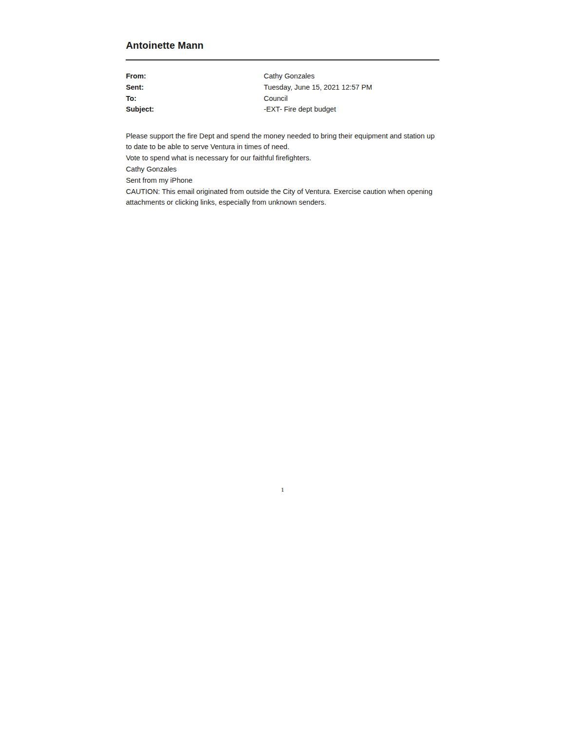Antoinette Mann
| From: | Cathy Gonzales |
| Sent: | Tuesday, June 15, 2021 12:57 PM |
| To: | Council |
| Subject: | -EXT- Fire dept budget |
Please support the fire Dept and spend the money needed to bring their equipment and station up to date to be able to serve Ventura in times of need.
Vote to spend what is necessary for our faithful firefighters.
Cathy Gonzales
Sent from my iPhone
CAUTION: This email originated from outside the City of Ventura. Exercise caution when opening attachments or clicking links, especially from unknown senders.
1